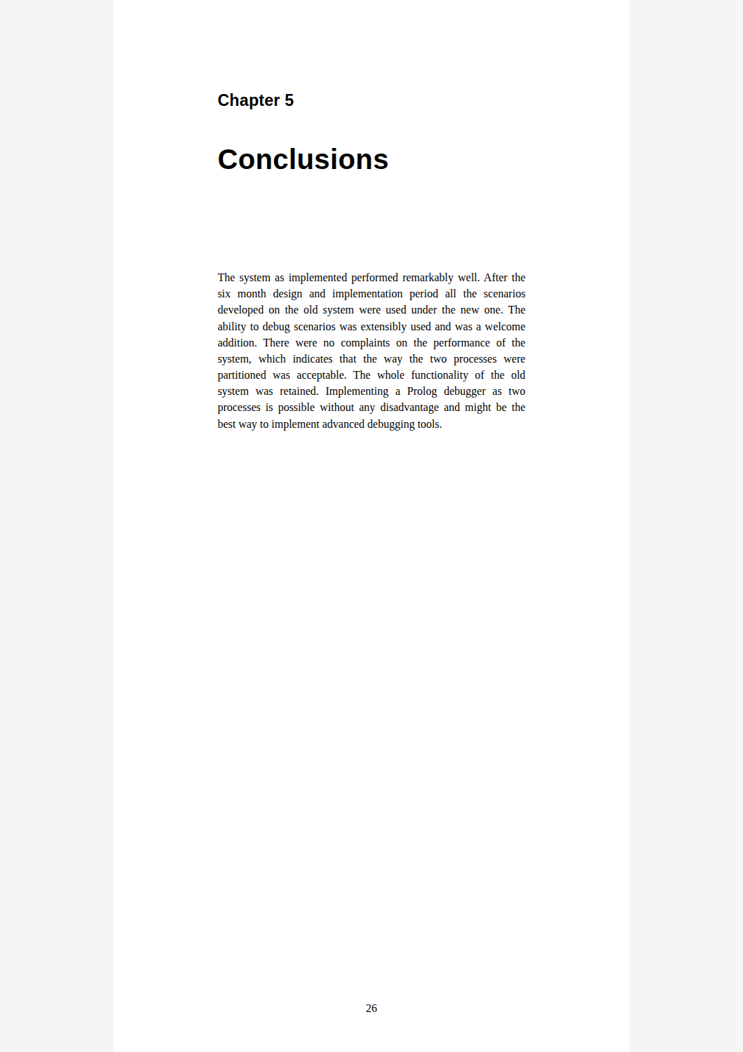Chapter 5
Conclusions
The system as implemented performed remarkably well. After the six month design and implementation period all the scenarios developed on the old system were used under the new one. The ability to debug scenarios was extensibly used and was a welcome addition. There were no complaints on the performance of the system, which indicates that the way the two processes were partitioned was acceptable. The whole functionality of the old system was retained. Implementing a Prolog debugger as two processes is possible without any disadvantage and might be the best way to implement advanced debugging tools.
26